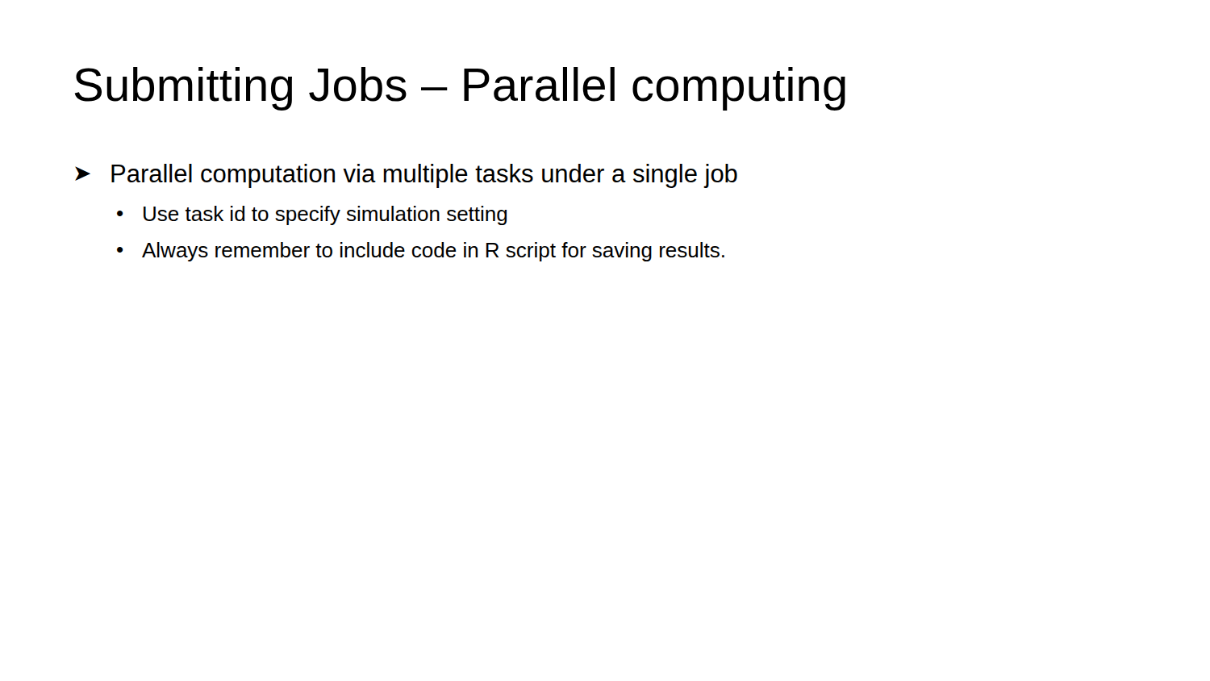Submitting Jobs – Parallel computing
Parallel computation via multiple tasks under a single job
Use task id to specify simulation setting
Always remember to include code in R script for saving results.